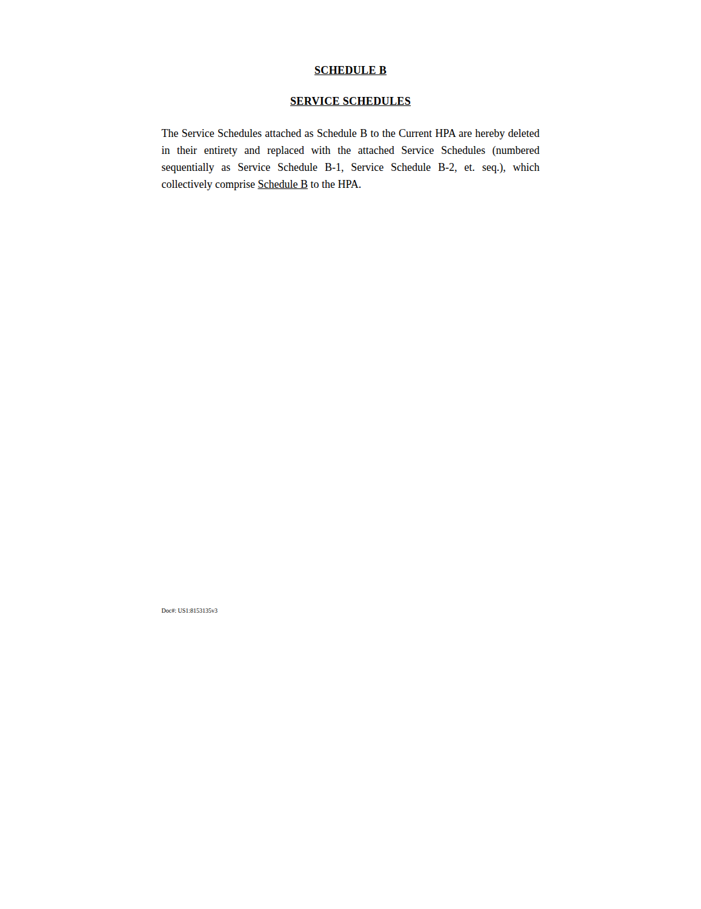SCHEDULE B
SERVICE SCHEDULES
The Service Schedules attached as Schedule B to the Current HPA are hereby deleted in their entirety and replaced with the attached Service Schedules (numbered sequentially as Service Schedule B-1, Service Schedule B-2, et. seq.), which collectively comprise Schedule B to the HPA.
Doc#: US1:8153135v3